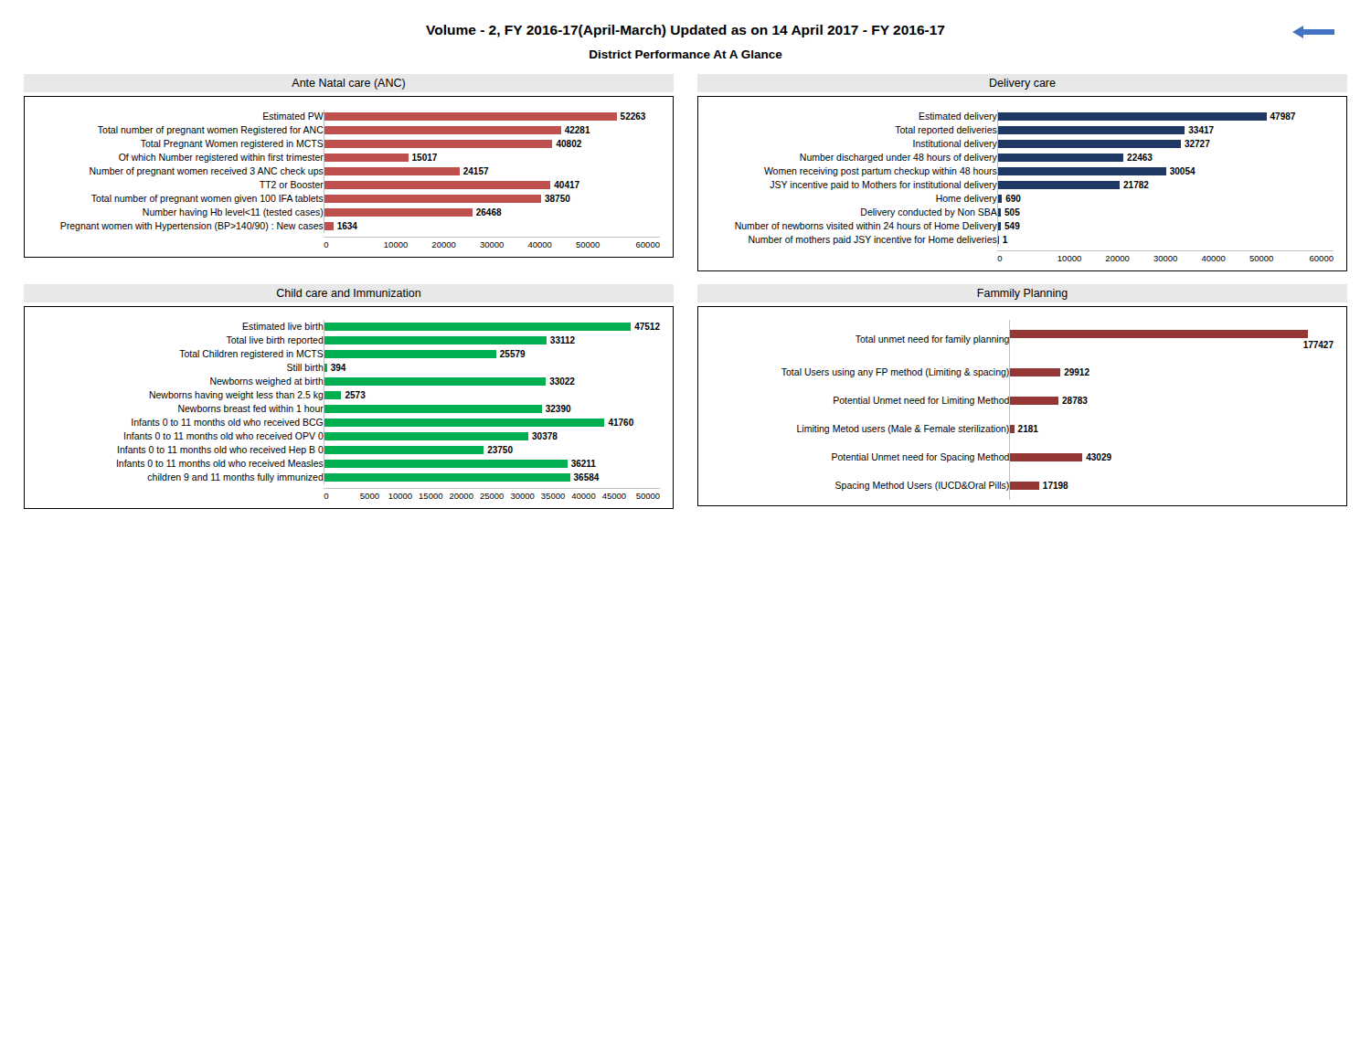Volume - 2, FY 2016-17(April-March) Updated as on 14 April 2017 - FY 2016-17
District Performance At A Glance
Ante Natal care (ANC)
| Estimated PW | 52263 |
| Total number of pregnant women Registered for ANC | 42281 |
| Total Pregnant Women registered in MCTS | 40802 |
| Of which Number registered within first trimester | 15017 |
| Number of pregnant women received 3 ANC check ups | 24157 |
| TT2 or Booster | 40417 |
| Total number of pregnant women given 100 IFA tablets | 38750 |
| Number having Hb level<11 (tested cases) | 26468 |
| Pregnant women with Hypertension (BP>140/90) : New cases | 1634 |
0100002000030000400005000060000
Delivery care
| Estimated delivery | 47987 |
| Total reported deliveries | 33417 |
| Institutional delivery | 32727 |
| Number discharged under 48 hours of delivery | 22463 |
| Women receiving post partum checkup within 48 hours | 30054 |
| JSY incentive paid to Mothers for institutional delivery | 21782 |
| Home delivery | 690 |
| Delivery conducted by Non SBA | 505 |
| Number of newborns visited within 24 hours of Home Delivery | 549 |
| Number of mothers paid JSY incentive for Home deliveries | 1 |
0100002000030000400005000060000
Child care and Immunization
| Estimated live birth | 47512 |
| Total live birth reported | 33112 |
| Total Children registered in MCTS | 25579 |
| Still birth | 394 |
| Newborns weighed at birth | 33022 |
| Newborns having weight less than 2.5 kg | 2573 |
| Newborns breast fed within 1 hour | 32390 |
| Infants 0 to 11 months old who received BCG | 41760 |
| Infants 0 to 11 months old who received OPV 0 | 30378 |
| Infants 0 to 11 months old who received Hep B 0 | 23750 |
| Infants 0 to 11 months old who received Measles | 36211 |
| children 9 and 11 months fully immunized | 36584 |
05000100001500020000250003000035000400004500050000
Fammily Planning
| Total unmet need for family planning | 177427 |
| Total Users using any FP method (Limiting & spacing) | 29912 |
| Potential Unmet need for Limiting Method | 28783 |
| Limiting Metod users (Male & Female sterilization) | 2181 |
| Potential Unmet need for Spacing Method | 43029 |
| Spacing Method Users (IUCD&Oral Pills) | 17198 |